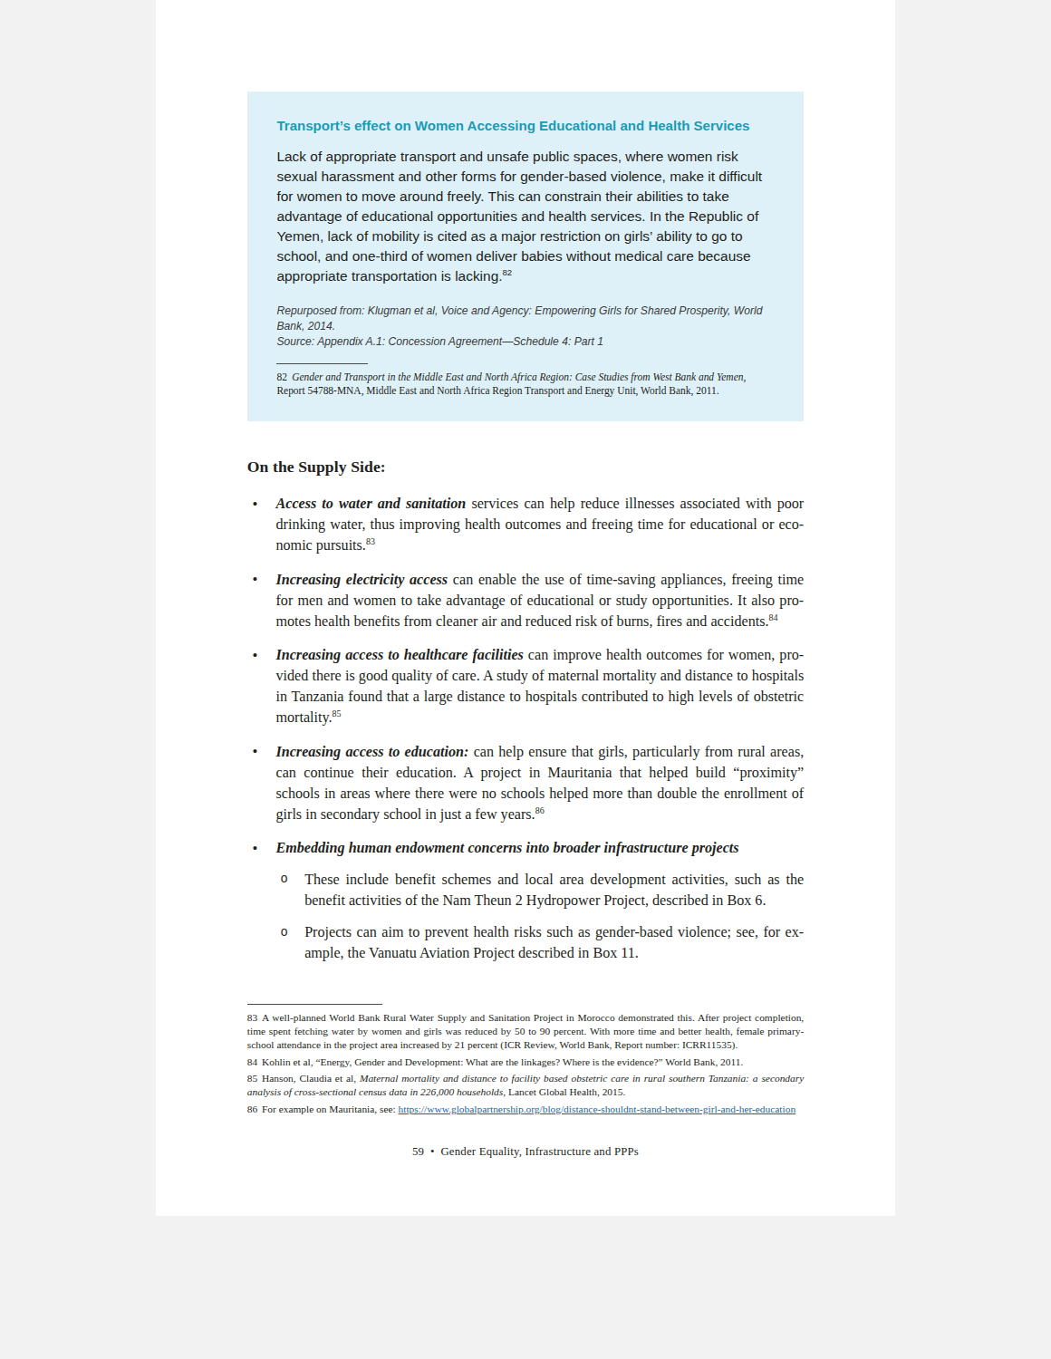Transport’s effect on Women Accessing Educational and Health Services
Lack of appropriate transport and unsafe public spaces, where women risk sexual harassment and other forms for gender-based violence, make it difficult for women to move around freely. This can constrain their abilities to take advantage of educational opportunities and health services. In the Republic of Yemen, lack of mobility is cited as a major restriction on girls’ ability to go to school, and one-third of women deliver babies without medical care because appropriate transportation is lacking.82
Repurposed from: Klugman et al, Voice and Agency: Empowering Girls for Shared Prosperity, World Bank, 2014.
Source: Appendix A.1: Concession Agreement—Schedule 4: Part 1
82 Gender and Transport in the Middle East and North Africa Region: Case Studies from West Bank and Yemen, Report 54788-MNA, Middle East and North Africa Region Transport and Energy Unit, World Bank, 2011.
On the Supply Side:
Access to water and sanitation services can help reduce illnesses associated with poor drinking water, thus improving health outcomes and freeing time for educational or economic pursuits.83
Increasing electricity access can enable the use of time-saving appliances, freeing time for men and women to take advantage of educational or study opportunities. It also promotes health benefits from cleaner air and reduced risk of burns, fires and accidents.84
Increasing access to healthcare facilities can improve health outcomes for women, provided there is good quality of care. A study of maternal mortality and distance to hospitals in Tanzania found that a large distance to hospitals contributed to high levels of obstetric mortality.85
Increasing access to education: can help ensure that girls, particularly from rural areas, can continue their education. A project in Mauritania that helped build “proximity” schools in areas where there were no schools helped more than double the enrollment of girls in secondary school in just a few years.86
Embedding human endowment concerns into broader infrastructure projects
These include benefit schemes and local area development activities, such as the benefit activities of the Nam Theun 2 Hydropower Project, described in Box 6.
Projects can aim to prevent health risks such as gender-based violence; see, for example, the Vanuatu Aviation Project described in Box 11.
83 A well-planned World Bank Rural Water Supply and Sanitation Project in Morocco demonstrated this. After project completion, time spent fetching water by women and girls was reduced by 50 to 90 percent. With more time and better health, female primary-school attendance in the project area increased by 21 percent (ICR Review, World Bank, Report number: ICRR11535).
84 Kohlin et al, “Energy, Gender and Development: What are the linkages? Where is the evidence?” World Bank, 2011.
85 Hanson, Claudia et al, Maternal mortality and distance to facility based obstetric care in rural southern Tanzania: a secondary analysis of cross-sectional census data in 226,000 households, Lancet Global Health, 2015.
86 For example on Mauritania, see: https://www.globalpartnership.org/blog/distance-shouldnt-stand-between-girl-and-her-education
59 • Gender Equality, Infrastructure and PPPs